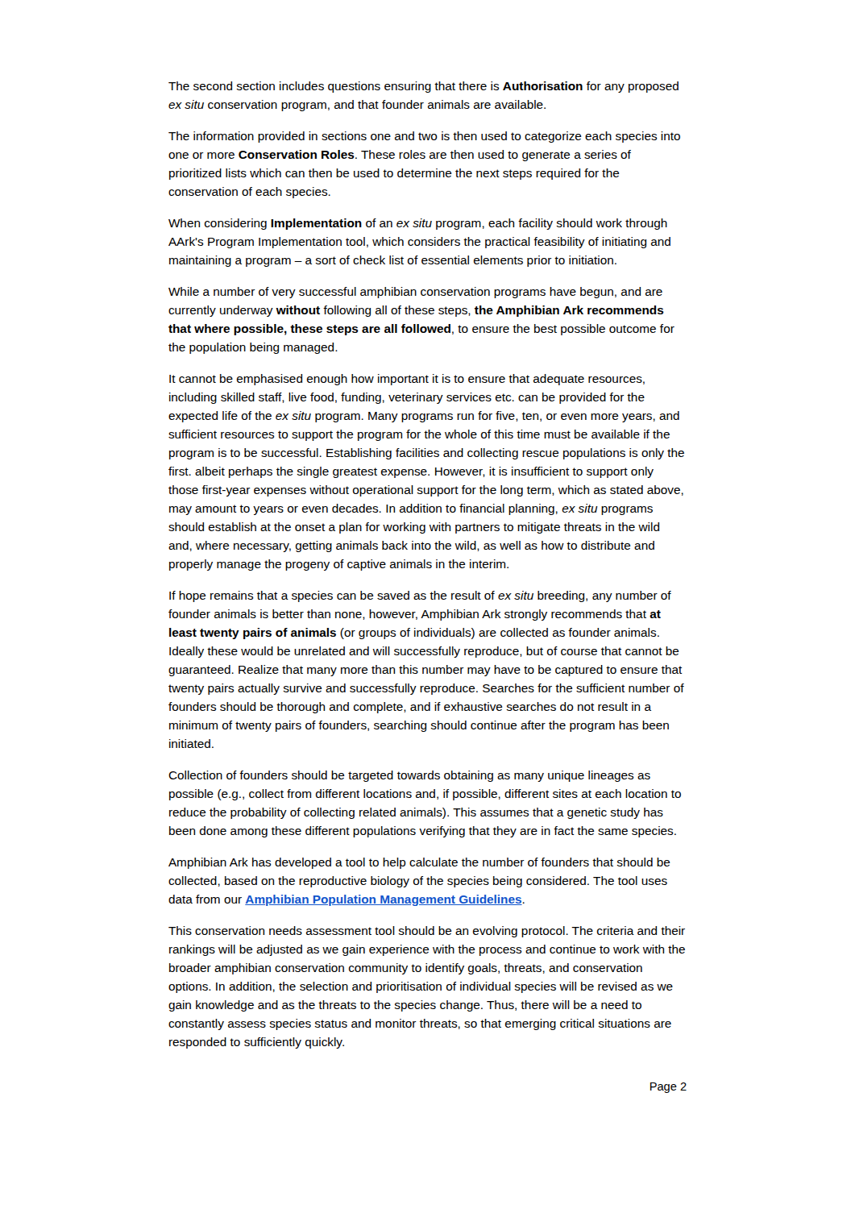The second section includes questions ensuring that there is Authorisation for any proposed ex situ conservation program, and that founder animals are available.
The information provided in sections one and two is then used to categorize each species into one or more Conservation Roles. These roles are then used to generate a series of prioritized lists which can then be used to determine the next steps required for the conservation of each species.
When considering Implementation of an ex situ program, each facility should work through AArk's Program Implementation tool, which considers the practical feasibility of initiating and maintaining a program – a sort of check list of essential elements prior to initiation.
While a number of very successful amphibian conservation programs have begun, and are currently underway without following all of these steps, the Amphibian Ark recommends that where possible, these steps are all followed, to ensure the best possible outcome for the population being managed.
It cannot be emphasised enough how important it is to ensure that adequate resources, including skilled staff, live food, funding, veterinary services etc. can be provided for the expected life of the ex situ program. Many programs run for five, ten, or even more years, and sufficient resources to support the program for the whole of this time must be available if the program is to be successful. Establishing facilities and collecting rescue populations is only the first. albeit perhaps the single greatest expense. However, it is insufficient to support only those first-year expenses without operational support for the long term, which as stated above, may amount to years or even decades. In addition to financial planning, ex situ programs should establish at the onset a plan for working with partners to mitigate threats in the wild and, where necessary, getting animals back into the wild, as well as how to distribute and properly manage the progeny of captive animals in the interim.
If hope remains that a species can be saved as the result of ex situ breeding, any number of founder animals is better than none, however, Amphibian Ark strongly recommends that at least twenty pairs of animals (or groups of individuals) are collected as founder animals. Ideally these would be unrelated and will successfully reproduce, but of course that cannot be guaranteed. Realize that many more than this number may have to be captured to ensure that twenty pairs actually survive and successfully reproduce. Searches for the sufficient number of founders should be thorough and complete, and if exhaustive searches do not result in a minimum of twenty pairs of founders, searching should continue after the program has been initiated.
Collection of founders should be targeted towards obtaining as many unique lineages as possible (e.g., collect from different locations and, if possible, different sites at each location to reduce the probability of collecting related animals). This assumes that a genetic study has been done among these different populations verifying that they are in fact the same species.
Amphibian Ark has developed a tool to help calculate the number of founders that should be collected, based on the reproductive biology of the species being considered. The tool uses data from our Amphibian Population Management Guidelines.
This conservation needs assessment tool should be an evolving protocol. The criteria and their rankings will be adjusted as we gain experience with the process and continue to work with the broader amphibian conservation community to identify goals, threats, and conservation options. In addition, the selection and prioritisation of individual species will be revised as we gain knowledge and as the threats to the species change. Thus, there will be a need to constantly assess species status and monitor threats, so that emerging critical situations are responded to sufficiently quickly.
Page 2